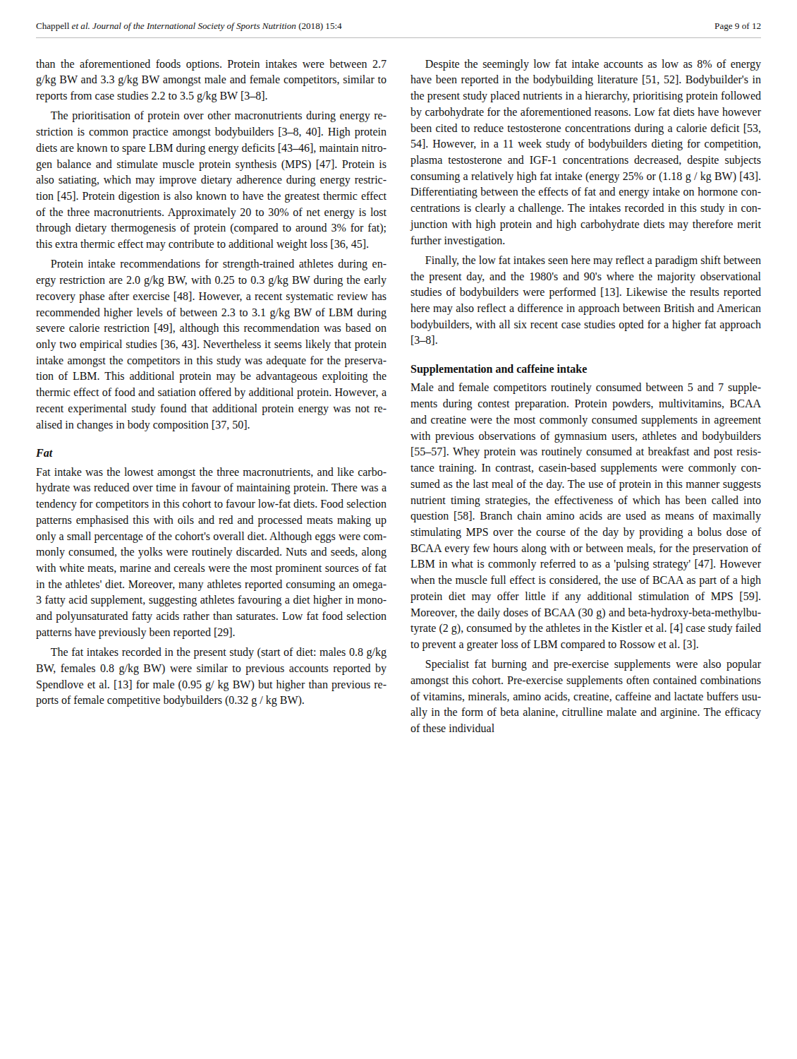Chappell et al. Journal of the International Society of Sports Nutrition (2018) 15:4
Page 9 of 12
than the aforementioned foods options. Protein intakes were between 2.7 g/kg BW and 3.3 g/kg BW amongst male and female competitors, similar to reports from case studies 2.2 to 3.5 g/kg BW [3–8].
The prioritisation of protein over other macronutrients during energy restriction is common practice amongst bodybuilders [3–8, 40]. High protein diets are known to spare LBM during energy deficits [43–46], maintain nitrogen balance and stimulate muscle protein synthesis (MPS) [47]. Protein is also satiating, which may improve dietary adherence during energy restriction [45]. Protein digestion is also known to have the greatest thermic effect of the three macronutrients. Approximately 20 to 30% of net energy is lost through dietary thermogenesis of protein (compared to around 3% for fat); this extra thermic effect may contribute to additional weight loss [36, 45].
Protein intake recommendations for strength-trained athletes during energy restriction are 2.0 g/kg BW, with 0.25 to 0.3 g/kg BW during the early recovery phase after exercise [48]. However, a recent systematic review has recommended higher levels of between 2.3 to 3.1 g/kg BW of LBM during severe calorie restriction [49], although this recommendation was based on only two empirical studies [36, 43]. Nevertheless it seems likely that protein intake amongst the competitors in this study was adequate for the preservation of LBM. This additional protein may be advantageous exploiting the thermic effect of food and satiation offered by additional protein. However, a recent experimental study found that additional protein energy was not realised in changes in body composition [37, 50].
Fat
Fat intake was the lowest amongst the three macronutrients, and like carbohydrate was reduced over time in favour of maintaining protein. There was a tendency for competitors in this cohort to favour low-fat diets. Food selection patterns emphasised this with oils and red and processed meats making up only a small percentage of the cohort's overall diet. Although eggs were commonly consumed, the yolks were routinely discarded. Nuts and seeds, along with white meats, marine and cereals were the most prominent sources of fat in the athletes' diet. Moreover, many athletes reported consuming an omega-3 fatty acid supplement, suggesting athletes favouring a diet higher in mono- and polyunsaturated fatty acids rather than saturates. Low fat food selection patterns have previously been reported [29].
The fat intakes recorded in the present study (start of diet: males 0.8 g/kg BW, females 0.8 g/kg BW) were similar to previous accounts reported by Spendlove et al. [13] for male (0.95 g/ kg BW) but higher than previous reports of female competitive bodybuilders (0.32 g / kg BW).
Despite the seemingly low fat intake accounts as low as 8% of energy have been reported in the bodybuilding literature [51, 52]. Bodybuilder's in the present study placed nutrients in a hierarchy, prioritising protein followed by carbohydrate for the aforementioned reasons. Low fat diets have however been cited to reduce testosterone concentrations during a calorie deficit [53, 54]. However, in a 11 week study of bodybuilders dieting for competition, plasma testosterone and IGF-1 concentrations decreased, despite subjects consuming a relatively high fat intake (energy 25% or (1.18 g / kg BW) [43]. Differentiating between the effects of fat and energy intake on hormone concentrations is clearly a challenge. The intakes recorded in this study in conjunction with high protein and high carbohydrate diets may therefore merit further investigation.
Finally, the low fat intakes seen here may reflect a paradigm shift between the present day, and the 1980's and 90's where the majority observational studies of bodybuilders were performed [13]. Likewise the results reported here may also reflect a difference in approach between British and American bodybuilders, with all six recent case studies opted for a higher fat approach [3–8].
Supplementation and caffeine intake
Male and female competitors routinely consumed between 5 and 7 supplements during contest preparation. Protein powders, multivitamins, BCAA and creatine were the most commonly consumed supplements in agreement with previous observations of gymnasium users, athletes and bodybuilders [55–57]. Whey protein was routinely consumed at breakfast and post resistance training. In contrast, casein-based supplements were commonly consumed as the last meal of the day. The use of protein in this manner suggests nutrient timing strategies, the effectiveness of which has been called into question [58]. Branch chain amino acids are used as means of maximally stimulating MPS over the course of the day by providing a bolus dose of BCAA every few hours along with or between meals, for the preservation of LBM in what is commonly referred to as a 'pulsing strategy' [47]. However when the muscle full effect is considered, the use of BCAA as part of a high protein diet may offer little if any additional stimulation of MPS [59]. Moreover, the daily doses of BCAA (30 g) and beta-hydroxy-beta-methylbutyrate (2 g), consumed by the athletes in the Kistler et al. [4] case study failed to prevent a greater loss of LBM compared to Rossow et al. [3].
Specialist fat burning and pre-exercise supplements were also popular amongst this cohort. Pre-exercise supplements often contained combinations of vitamins, minerals, amino acids, creatine, caffeine and lactate buffers usually in the form of beta alanine, citrulline malate and arginine. The efficacy of these individual